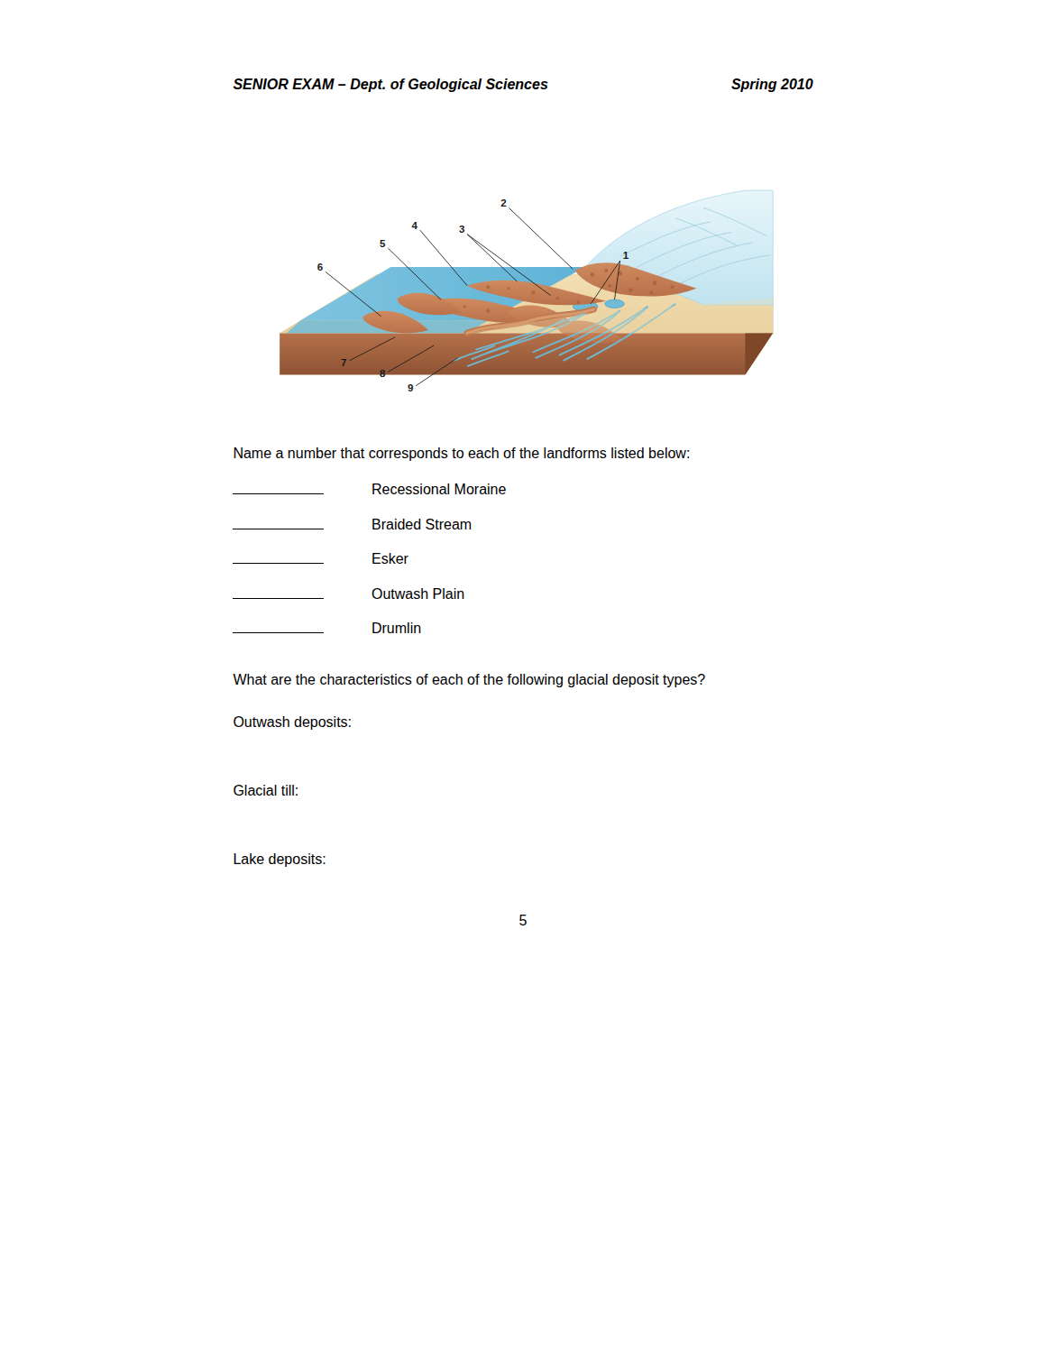SENIOR EXAM – Dept. of Geological Sciences
Spring 2010
2 4 3 5 1 6 7 8 9
Name a number that corresponds to each of the landforms listed below:
Recessional Moraine
Braided Stream
Esker
Outwash Plain
Drumlin
What are the characteristics of each of the following glacial deposit types?
Outwash deposits:
Glacial till:
Lake deposits:
5